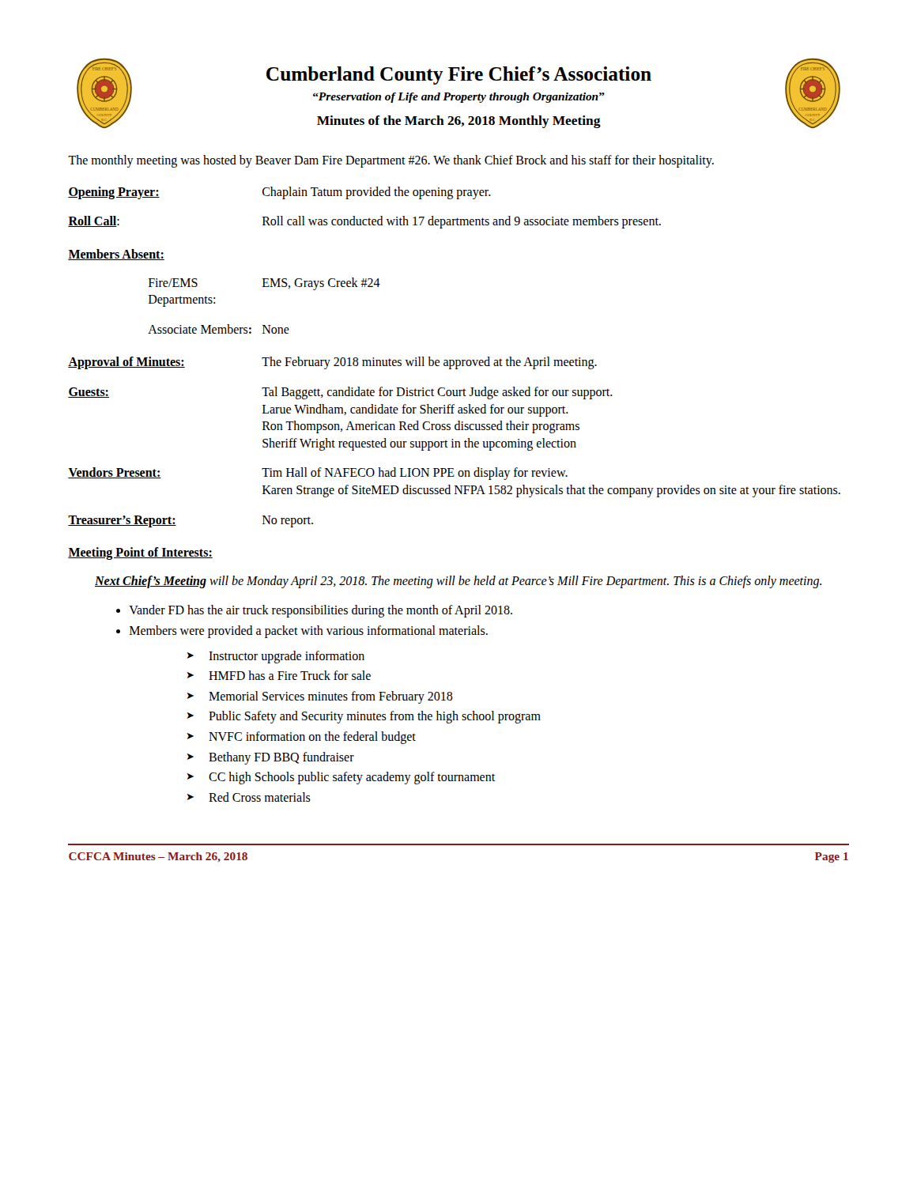FIRE CHIEF'S CUMBERLAND COUNTY N.C.
Cumberland County Fire Chief’s Association
“Preservation of Life and Property through Organization”
Minutes of the March 26, 2018 Monthly Meeting
FIRE CHIEF'S CUMBERLAND COUNTY N.C.
The monthly meeting was hosted by Beaver Dam Fire Department #26. We thank Chief Brock and his staff for their hospitality.
| Opening Prayer: | Chaplain Tatum provided the opening prayer. |
| Roll Call : | Roll call was conducted with 17 departments and 9 associate members present. |
Members Absent:
| | Fire/EMS Departments: | EMS, Grays Creek #24 |
| | Associate Members : | None |
| Approval of Minutes: | The February 2018 minutes will be approved at the April meeting. |
| Guests: | Tal Baggett, candidate for District Court Judge asked for our support. Larue Windham, candidate for Sheriff asked for our support. Ron Thompson, American Red Cross discussed their programs Sheriff Wright requested our support in the upcoming election |
| Vendors Present: | Tim Hall of NAFECO had LION PPE on display for review. Karen Strange of SiteMED discussed NFPA 1582 physicals that the company provides on site at your fire stations. |
| Treasurer’s Report: | No report. |
Meeting Point of Interests:
Next Chief’s Meeting will be Monday April 23, 2018. The meeting will be held at Pearce’s Mill Fire Department. This is a Chiefs only meeting.
Vander FD has the air truck responsibilities during the month of April 2018.
Members were provided a packet with various informational materials.
Instructor upgrade information
HMFD has a Fire Truck for sale
Memorial Services minutes from February 2018
Public Safety and Security minutes from the high school program
NVFC information on the federal budget
Bethany FD BBQ fundraiser
CC high Schools public safety academy golf tournament
Red Cross materials
CCFCA Minutes – March 26, 2018
Page 1